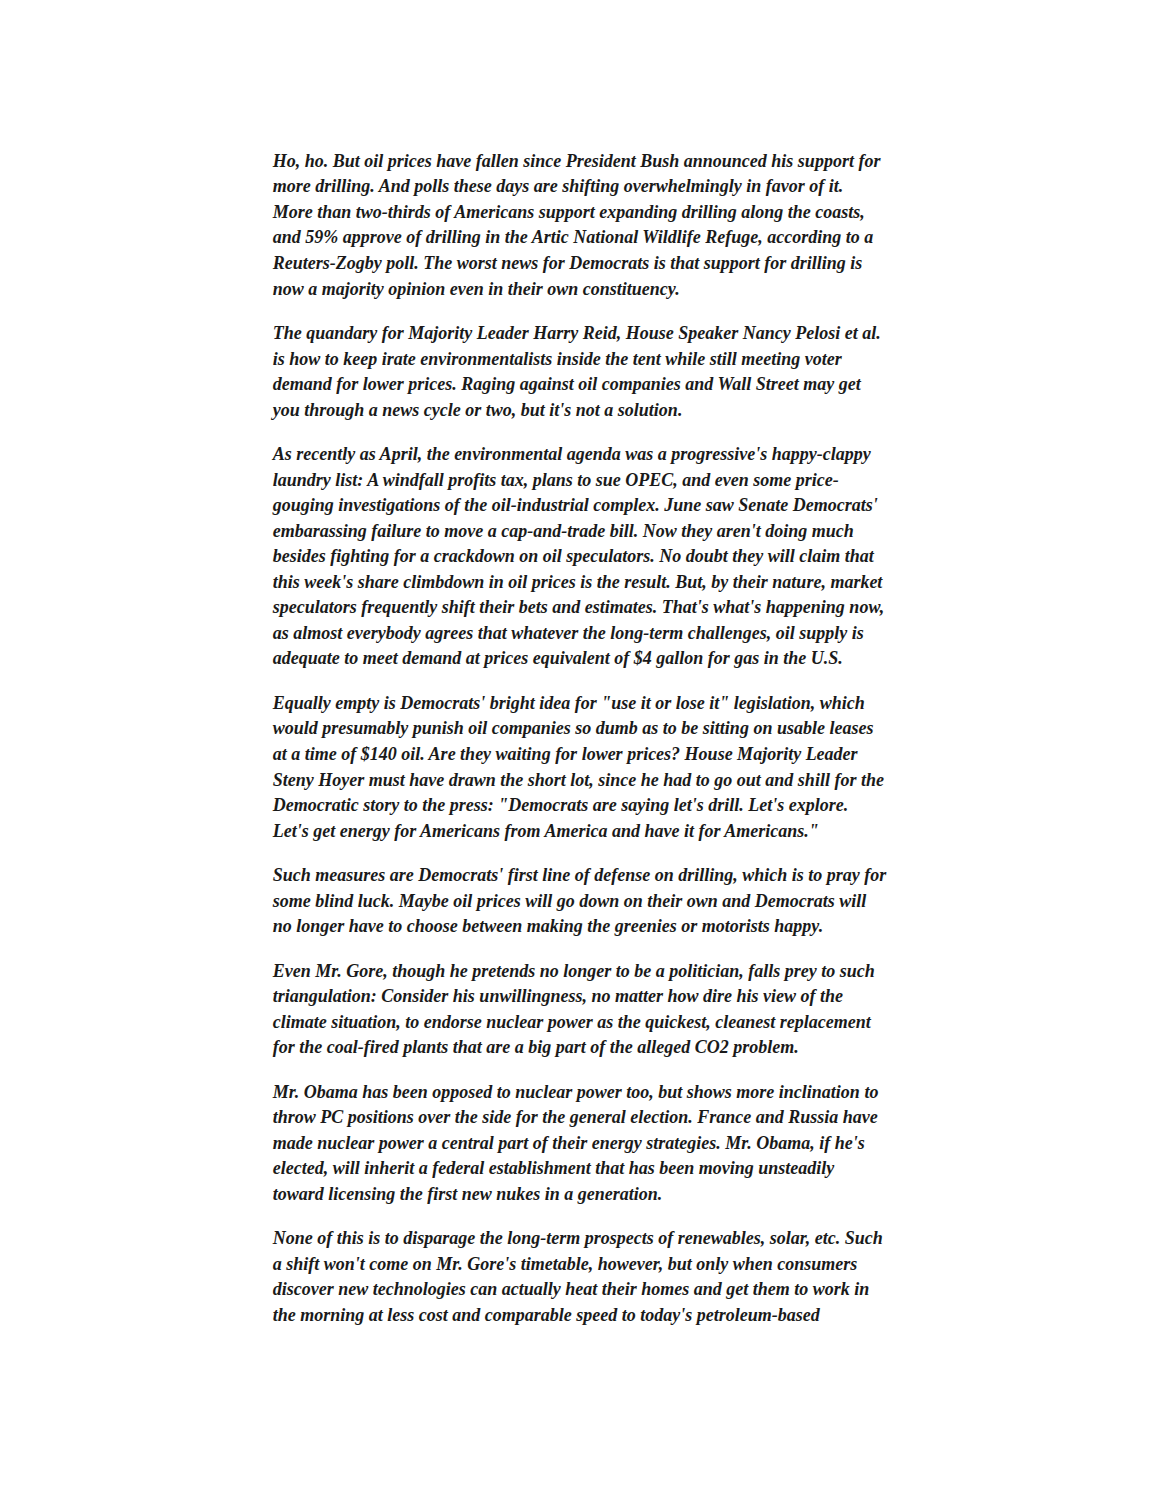Ho, ho. But oil prices have fallen since President Bush announced his support for more drilling. And polls these days are shifting overwhelmingly in favor of it. More than two-thirds of Americans support expanding drilling along the coasts, and 59% approve of drilling in the Artic National Wildlife Refuge, according to a Reuters-Zogby poll. The worst news for Democrats is that support for drilling is now a majority opinion even in their own constituency.
The quandary for Majority Leader Harry Reid, House Speaker Nancy Pelosi et al. is how to keep irate environmentalists inside the tent while still meeting voter demand for lower prices. Raging against oil companies and Wall Street may get you through a news cycle or two, but it's not a solution.
As recently as April, the environmental agenda was a progressive's happy-clappy laundry list: A windfall profits tax, plans to sue OPEC, and even some price-gouging investigations of the oil-industrial complex. June saw Senate Democrats' embarassing failure to move a cap-and-trade bill. Now they aren't doing much besides fighting for a crackdown on oil speculators. No doubt they will claim that this week's share climbdown in oil prices is the result. But, by their nature, market speculators frequently shift their bets and estimates. That's what's happening now, as almost everybody agrees that whatever the long-term challenges, oil supply is adequate to meet demand at prices equivalent of $4 gallon for gas in the U.S.
Equally empty is Democrats' bright idea for "use it or lose it" legislation, which would presumably punish oil companies so dumb as to be sitting on usable leases at a time of $140 oil. Are they waiting for lower prices? House Majority Leader Steny Hoyer must have drawn the short lot, since he had to go out and shill for the Democratic story to the press: "Democrats are saying let's drill. Let's explore. Let's get energy for Americans from America and have it for Americans."
Such measures are Democrats' first line of defense on drilling, which is to pray for some blind luck. Maybe oil prices will go down on their own and Democrats will no longer have to choose between making the greenies or motorists happy.
Even Mr. Gore, though he pretends no longer to be a politician, falls prey to such triangulation: Consider his unwillingness, no matter how dire his view of the climate situation, to endorse nuclear power as the quickest, cleanest replacement for the coal-fired plants that are a big part of the alleged CO2 problem.
Mr. Obama has been opposed to nuclear power too, but shows more inclination to throw PC positions over the side for the general election. France and Russia have made nuclear power a central part of their energy strategies. Mr. Obama, if he's elected, will inherit a federal establishment that has been moving unsteadily toward licensing the first new nukes in a generation.
None of this is to disparage the long-term prospects of renewables, solar, etc. Such a shift won't come on Mr. Gore's timetable, however, but only when consumers discover new technologies can actually heat their homes and get them to work in the morning at less cost and comparable speed to today's petroleum-based